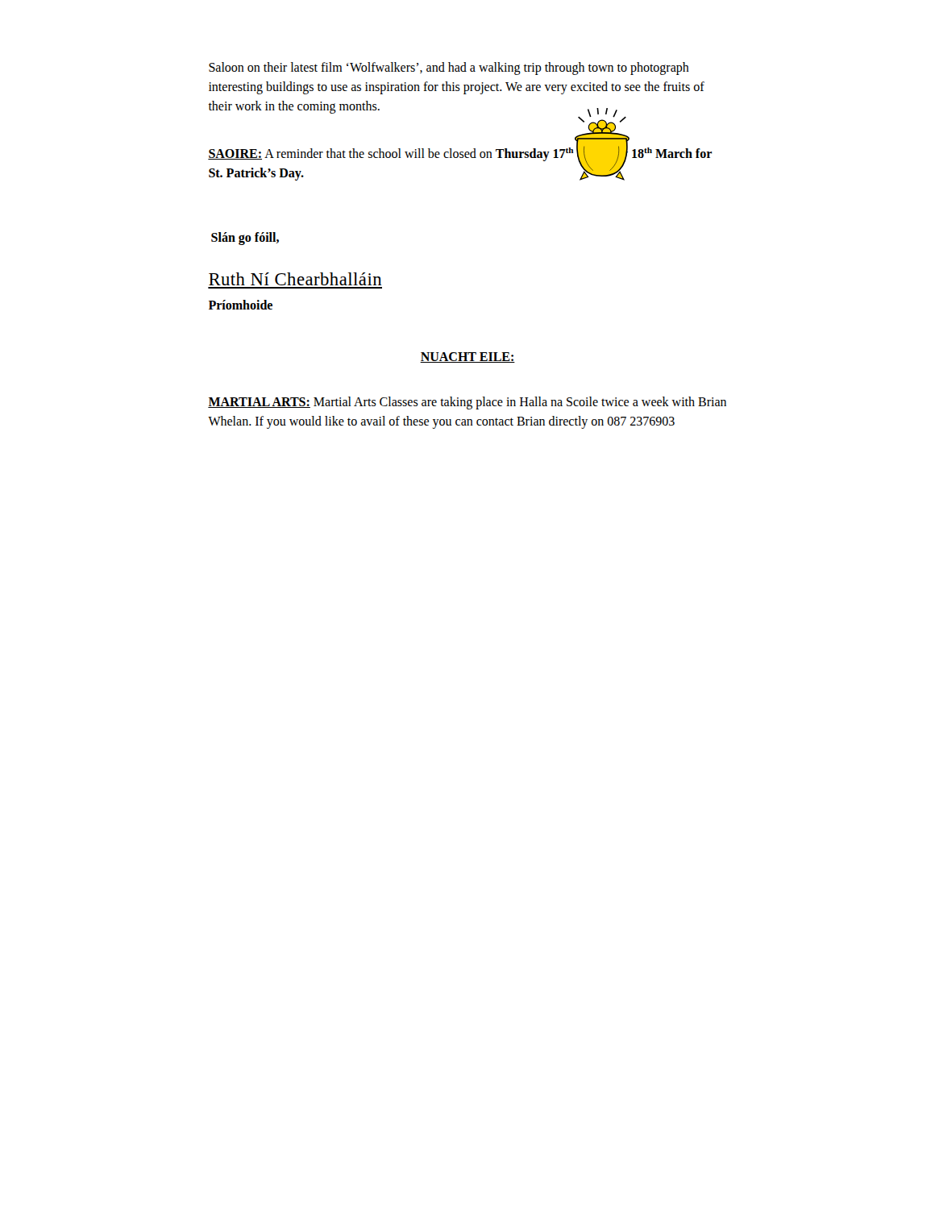Saloon on their latest film ‘Wolfwalkers’, and had a walking trip through town to photograph interesting buildings to use as inspiration for this project. We are very excited to see the fruits of their work in the coming months.
SAOIRE: A reminder that the school will be closed on Thursday 17th & Friday 18th March for St. Patrick’s Day.
Slán go fóill,
Ruth Ní Chearbhalláin
Príomhoide
NUACHT EILE:
MARTIAL ARTS: Martial Arts Classes are taking place in Halla na Scoile twice a week with Brian Whelan. If you would like to avail of these you can contact Brian directly on 087 2376903